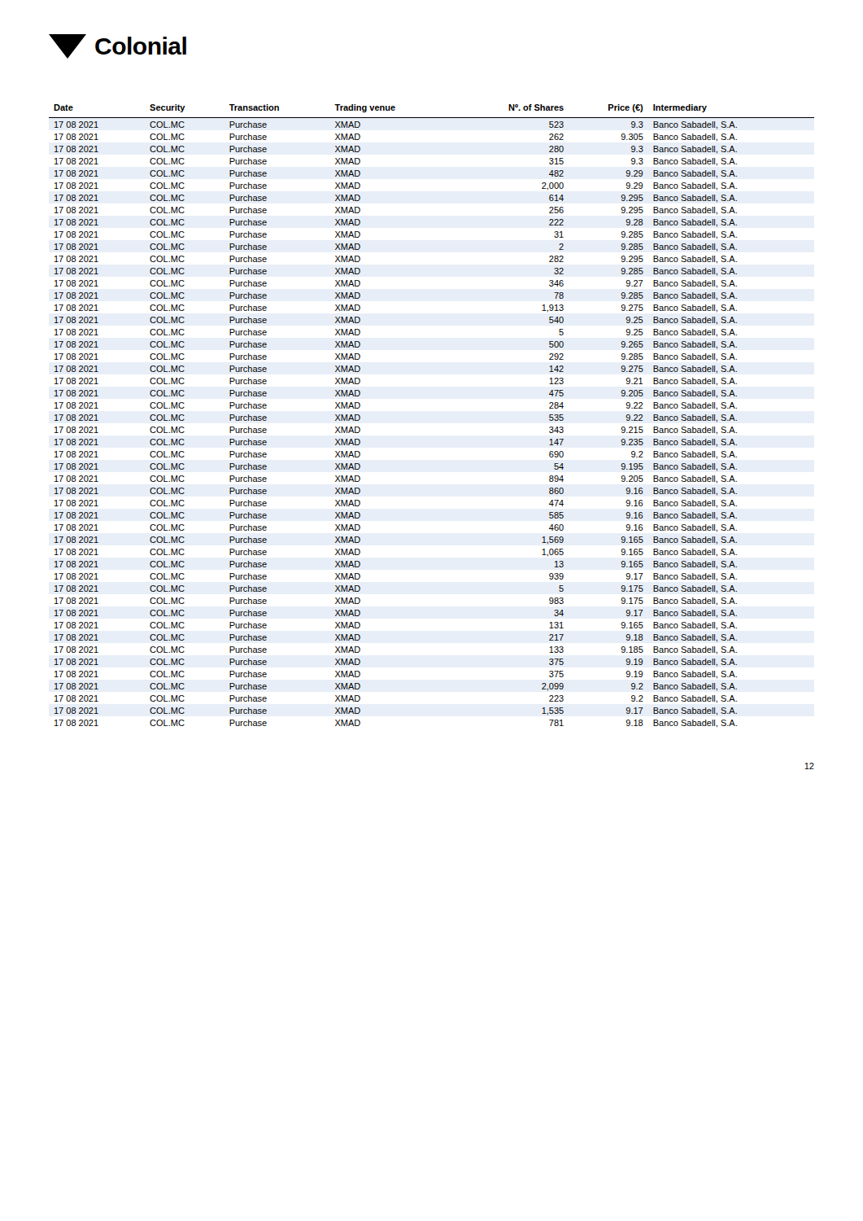Colonial
| Date | Security | Transaction | Trading venue | Nº. of Shares | Price (€) | Intermediary |
| --- | --- | --- | --- | --- | --- | --- |
| 17 08 2021 | COL.MC | Purchase | XMAD | 523 | 9.3 | Banco Sabadell, S.A. |
| 17 08 2021 | COL.MC | Purchase | XMAD | 262 | 9.305 | Banco Sabadell, S.A. |
| 17 08 2021 | COL.MC | Purchase | XMAD | 280 | 9.3 | Banco Sabadell, S.A. |
| 17 08 2021 | COL.MC | Purchase | XMAD | 315 | 9.3 | Banco Sabadell, S.A. |
| 17 08 2021 | COL.MC | Purchase | XMAD | 482 | 9.29 | Banco Sabadell, S.A. |
| 17 08 2021 | COL.MC | Purchase | XMAD | 2,000 | 9.29 | Banco Sabadell, S.A. |
| 17 08 2021 | COL.MC | Purchase | XMAD | 614 | 9.295 | Banco Sabadell, S.A. |
| 17 08 2021 | COL.MC | Purchase | XMAD | 256 | 9.295 | Banco Sabadell, S.A. |
| 17 08 2021 | COL.MC | Purchase | XMAD | 222 | 9.28 | Banco Sabadell, S.A. |
| 17 08 2021 | COL.MC | Purchase | XMAD | 31 | 9.285 | Banco Sabadell, S.A. |
| 17 08 2021 | COL.MC | Purchase | XMAD | 2 | 9.285 | Banco Sabadell, S.A. |
| 17 08 2021 | COL.MC | Purchase | XMAD | 282 | 9.295 | Banco Sabadell, S.A. |
| 17 08 2021 | COL.MC | Purchase | XMAD | 32 | 9.285 | Banco Sabadell, S.A. |
| 17 08 2021 | COL.MC | Purchase | XMAD | 346 | 9.27 | Banco Sabadell, S.A. |
| 17 08 2021 | COL.MC | Purchase | XMAD | 78 | 9.285 | Banco Sabadell, S.A. |
| 17 08 2021 | COL.MC | Purchase | XMAD | 1,913 | 9.275 | Banco Sabadell, S.A. |
| 17 08 2021 | COL.MC | Purchase | XMAD | 540 | 9.25 | Banco Sabadell, S.A. |
| 17 08 2021 | COL.MC | Purchase | XMAD | 5 | 9.25 | Banco Sabadell, S.A. |
| 17 08 2021 | COL.MC | Purchase | XMAD | 500 | 9.265 | Banco Sabadell, S.A. |
| 17 08 2021 | COL.MC | Purchase | XMAD | 292 | 9.285 | Banco Sabadell, S.A. |
| 17 08 2021 | COL.MC | Purchase | XMAD | 142 | 9.275 | Banco Sabadell, S.A. |
| 17 08 2021 | COL.MC | Purchase | XMAD | 123 | 9.21 | Banco Sabadell, S.A. |
| 17 08 2021 | COL.MC | Purchase | XMAD | 475 | 9.205 | Banco Sabadell, S.A. |
| 17 08 2021 | COL.MC | Purchase | XMAD | 284 | 9.22 | Banco Sabadell, S.A. |
| 17 08 2021 | COL.MC | Purchase | XMAD | 535 | 9.22 | Banco Sabadell, S.A. |
| 17 08 2021 | COL.MC | Purchase | XMAD | 343 | 9.215 | Banco Sabadell, S.A. |
| 17 08 2021 | COL.MC | Purchase | XMAD | 147 | 9.235 | Banco Sabadell, S.A. |
| 17 08 2021 | COL.MC | Purchase | XMAD | 690 | 9.2 | Banco Sabadell, S.A. |
| 17 08 2021 | COL.MC | Purchase | XMAD | 54 | 9.195 | Banco Sabadell, S.A. |
| 17 08 2021 | COL.MC | Purchase | XMAD | 894 | 9.205 | Banco Sabadell, S.A. |
| 17 08 2021 | COL.MC | Purchase | XMAD | 860 | 9.16 | Banco Sabadell, S.A. |
| 17 08 2021 | COL.MC | Purchase | XMAD | 474 | 9.16 | Banco Sabadell, S.A. |
| 17 08 2021 | COL.MC | Purchase | XMAD | 585 | 9.16 | Banco Sabadell, S.A. |
| 17 08 2021 | COL.MC | Purchase | XMAD | 460 | 9.16 | Banco Sabadell, S.A. |
| 17 08 2021 | COL.MC | Purchase | XMAD | 1,569 | 9.165 | Banco Sabadell, S.A. |
| 17 08 2021 | COL.MC | Purchase | XMAD | 1,065 | 9.165 | Banco Sabadell, S.A. |
| 17 08 2021 | COL.MC | Purchase | XMAD | 13 | 9.165 | Banco Sabadell, S.A. |
| 17 08 2021 | COL.MC | Purchase | XMAD | 939 | 9.17 | Banco Sabadell, S.A. |
| 17 08 2021 | COL.MC | Purchase | XMAD | 5 | 9.175 | Banco Sabadell, S.A. |
| 17 08 2021 | COL.MC | Purchase | XMAD | 983 | 9.175 | Banco Sabadell, S.A. |
| 17 08 2021 | COL.MC | Purchase | XMAD | 34 | 9.17 | Banco Sabadell, S.A. |
| 17 08 2021 | COL.MC | Purchase | XMAD | 131 | 9.165 | Banco Sabadell, S.A. |
| 17 08 2021 | COL.MC | Purchase | XMAD | 217 | 9.18 | Banco Sabadell, S.A. |
| 17 08 2021 | COL.MC | Purchase | XMAD | 133 | 9.185 | Banco Sabadell, S.A. |
| 17 08 2021 | COL.MC | Purchase | XMAD | 375 | 9.19 | Banco Sabadell, S.A. |
| 17 08 2021 | COL.MC | Purchase | XMAD | 375 | 9.19 | Banco Sabadell, S.A. |
| 17 08 2021 | COL.MC | Purchase | XMAD | 2,099 | 9.2 | Banco Sabadell, S.A. |
| 17 08 2021 | COL.MC | Purchase | XMAD | 223 | 9.2 | Banco Sabadell, S.A. |
| 17 08 2021 | COL.MC | Purchase | XMAD | 1,535 | 9.17 | Banco Sabadell, S.A. |
| 17 08 2021 | COL.MC | Purchase | XMAD | 781 | 9.18 | Banco Sabadell, S.A. |
12